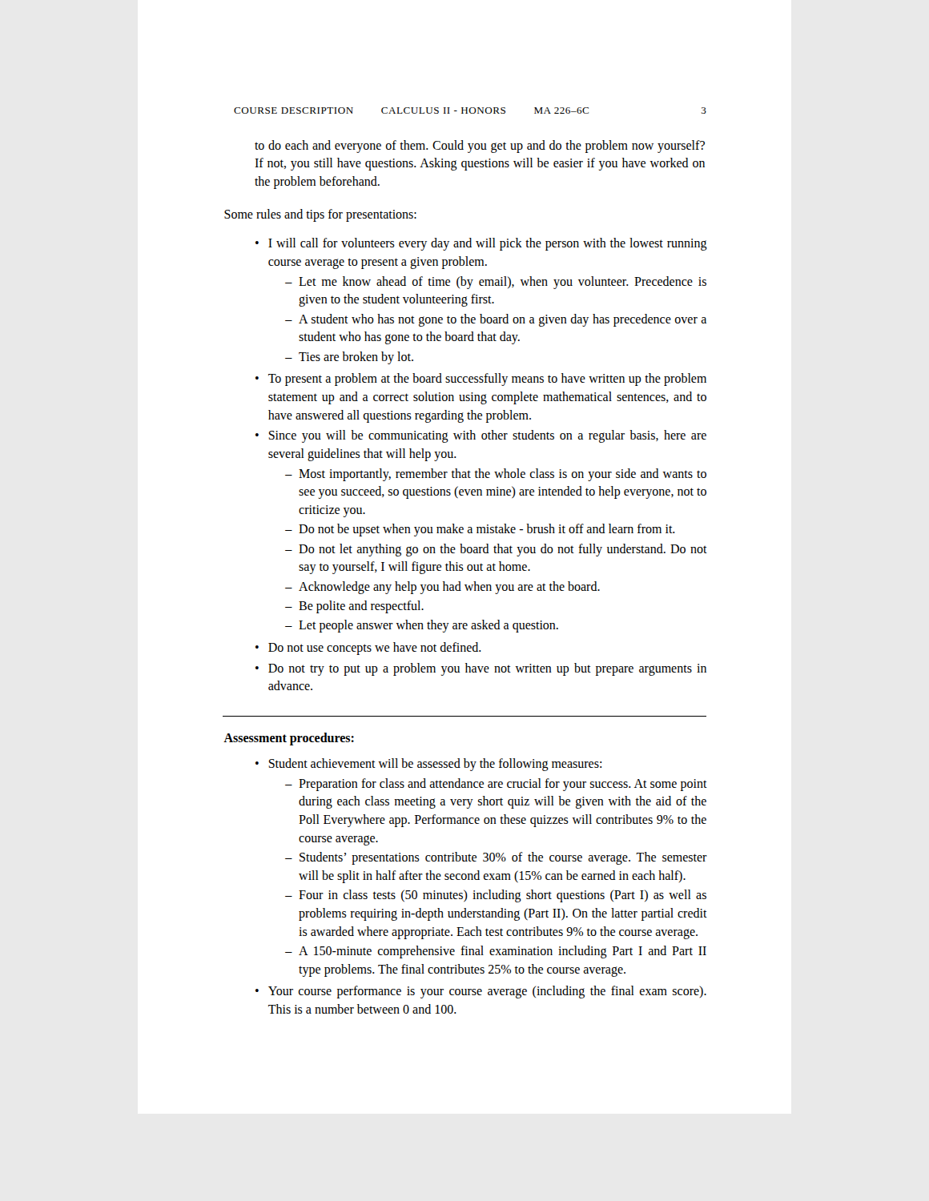COURSE DESCRIPTION CALCULUS II - HONORS MA 226–6C 3
to do each and everyone of them. Could you get up and do the problem now yourself? If not, you still have questions. Asking questions will be easier if you have worked on the problem beforehand.
Some rules and tips for presentations:
I will call for volunteers every day and will pick the person with the lowest running course average to present a given problem.
Let me know ahead of time (by email), when you volunteer. Precedence is given to the student volunteering first.
A student who has not gone to the board on a given day has precedence over a student who has gone to the board that day.
Ties are broken by lot.
To present a problem at the board successfully means to have written up the problem statement up and a correct solution using complete mathematical sentences, and to have answered all questions regarding the problem.
Since you will be communicating with other students on a regular basis, here are several guidelines that will help you.
Most importantly, remember that the whole class is on your side and wants to see you succeed, so questions (even mine) are intended to help everyone, not to criticize you.
Do not be upset when you make a mistake - brush it off and learn from it.
Do not let anything go on the board that you do not fully understand. Do not say to yourself, I will figure this out at home.
Acknowledge any help you had when you are at the board.
Be polite and respectful.
Let people answer when they are asked a question.
Do not use concepts we have not defined.
Do not try to put up a problem you have not written up but prepare arguments in advance.
Assessment procedures:
Student achievement will be assessed by the following measures:
Preparation for class and attendance are crucial for your success. At some point during each class meeting a very short quiz will be given with the aid of the Poll Everywhere app. Performance on these quizzes will contributes 9% to the course average.
Students’ presentations contribute 30% of the course average. The semester will be split in half after the second exam (15% can be earned in each half).
Four in class tests (50 minutes) including short questions (Part I) as well as problems requiring in-depth understanding (Part II). On the latter partial credit is awarded where appropriate. Each test contributes 9% to the course average.
A 150-minute comprehensive final examination including Part I and Part II type problems. The final contributes 25% to the course average.
Your course performance is your course average (including the final exam score). This is a number between 0 and 100.